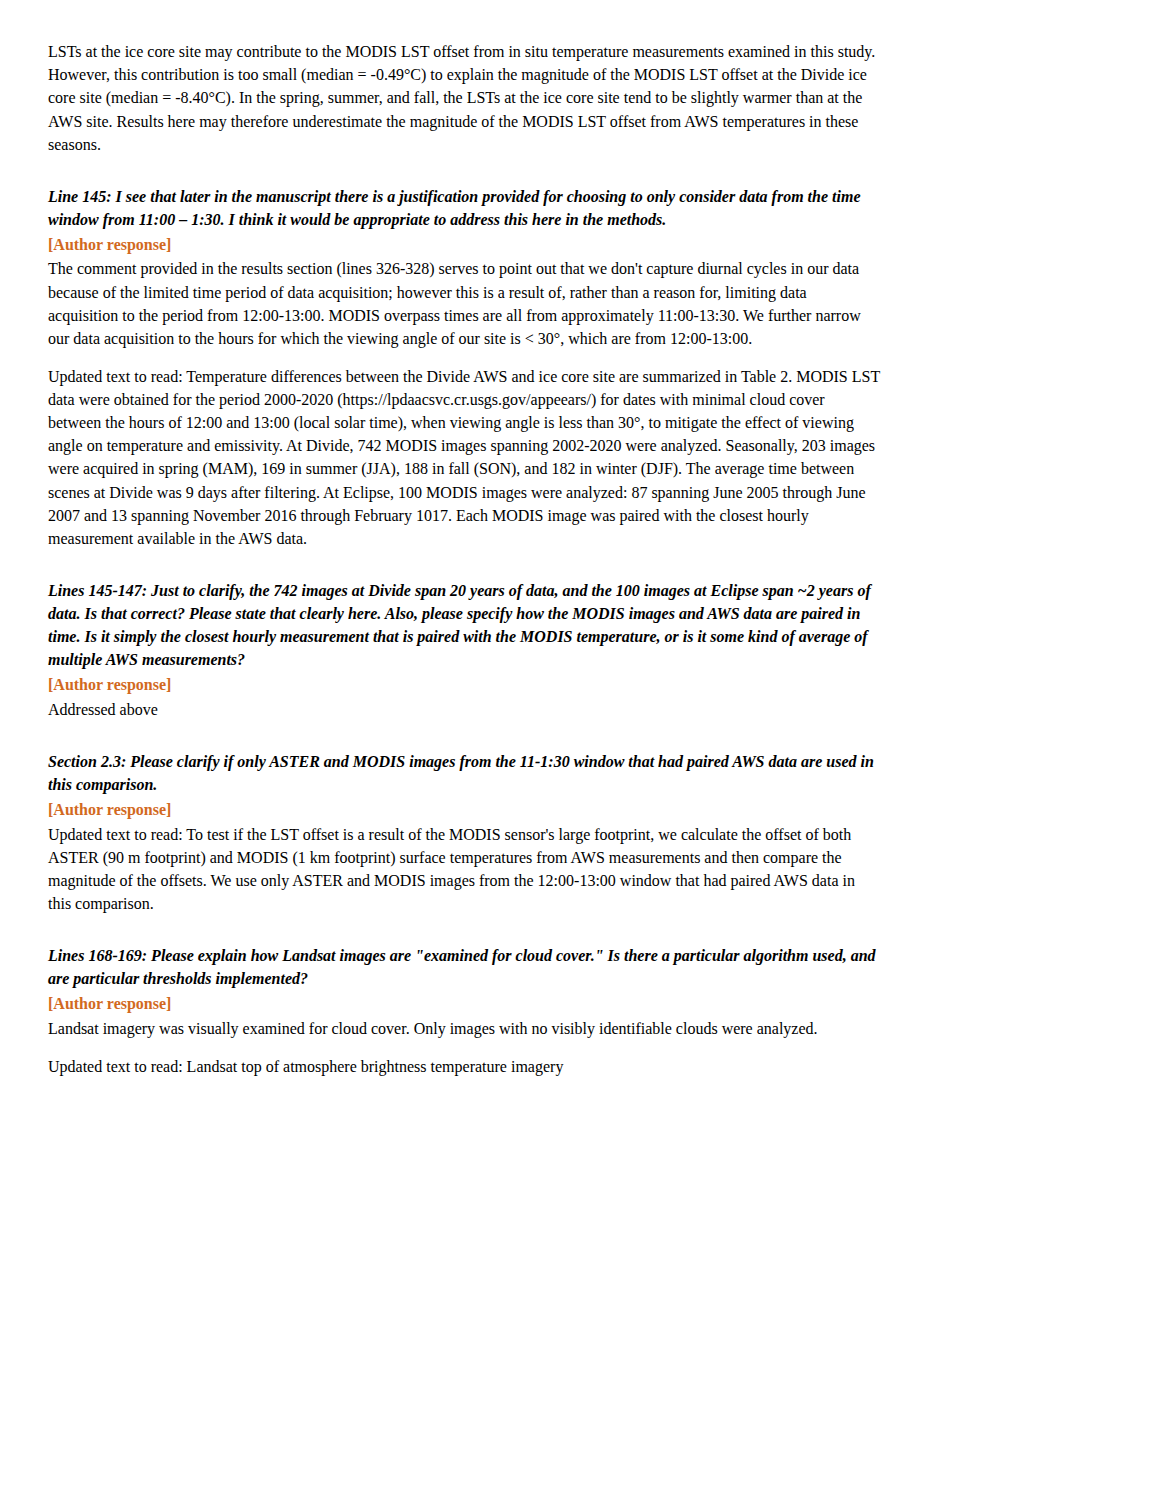LSTs at the ice core site may contribute to the MODIS LST offset from in situ temperature measurements examined in this study. However, this contribution is too small (median = -0.49°C) to explain the magnitude of the MODIS LST offset at the Divide ice core site (median = -8.40°C). In the spring, summer, and fall, the LSTs at the ice core site tend to be slightly warmer than at the AWS site. Results here may therefore underestimate the magnitude of the MODIS LST offset from AWS temperatures in these seasons.
Line 145: I see that later in the manuscript there is a justification provided for choosing to only consider data from the time window from 11:00 – 1:30. I think it would be appropriate to address this here in the methods.
[Author response]
The comment provided in the results section (lines 326-328) serves to point out that we don't capture diurnal cycles in our data because of the limited time period of data acquisition; however this is a result of, rather than a reason for, limiting data acquisition to the period from 12:00-13:00. MODIS overpass times are all from approximately 11:00-13:30. We further narrow our data acquisition to the hours for which the viewing angle of our site is < 30°, which are from 12:00-13:00.
Updated text to read: Temperature differences between the Divide AWS and ice core site are summarized in Table 2. MODIS LST data were obtained for the period 2000-2020 (https://lpdaacsvc.cr.usgs.gov/appeears/) for dates with minimal cloud cover between the hours of 12:00 and 13:00 (local solar time), when viewing angle is less than 30°, to mitigate the effect of viewing angle on temperature and emissivity. At Divide, 742 MODIS images spanning 2002-2020 were analyzed. Seasonally, 203 images were acquired in spring (MAM), 169 in summer (JJA), 188 in fall (SON), and 182 in winter (DJF). The average time between scenes at Divide was 9 days after filtering. At Eclipse, 100 MODIS images were analyzed: 87 spanning June 2005 through June 2007 and 13 spanning November 2016 through February 1017. Each MODIS image was paired with the closest hourly measurement available in the AWS data.
Lines 145-147: Just to clarify, the 742 images at Divide span 20 years of data, and the 100 images at Eclipse span ~2 years of data. Is that correct? Please state that clearly here. Also, please specify how the MODIS images and AWS data are paired in time. Is it simply the closest hourly measurement that is paired with the MODIS temperature, or is it some kind of average of multiple AWS measurements?
[Author response]
Addressed above
Section 2.3: Please clarify if only ASTER and MODIS images from the 11-1:30 window that had paired AWS data are used in this comparison.
[Author response]
Updated text to read: To test if the LST offset is a result of the MODIS sensor's large footprint, we calculate the offset of both ASTER (90 m footprint) and MODIS (1 km footprint) surface temperatures from AWS measurements and then compare the magnitude of the offsets. We use only ASTER and MODIS images from the 12:00-13:00 window that had paired AWS data in this comparison.
Lines 168-169: Please explain how Landsat images are "examined for cloud cover." Is there a particular algorithm used, and are particular thresholds implemented?
[Author response]
Landsat imagery was visually examined for cloud cover. Only images with no visibly identifiable clouds were analyzed.
Updated text to read: Landsat top of atmosphere brightness temperature imagery